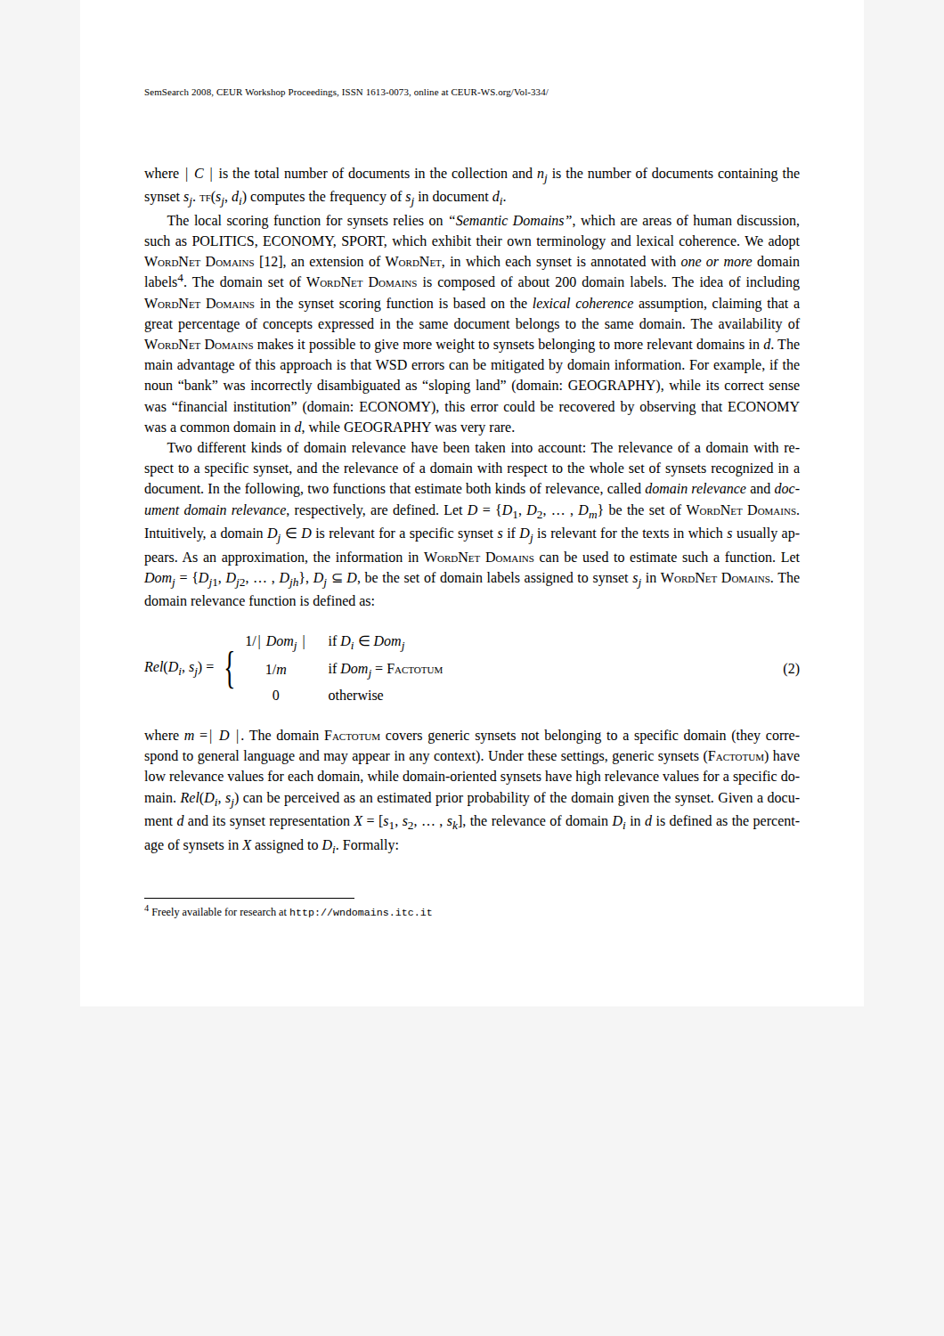SemSearch 2008, CEUR Workshop Proceedings, ISSN 1613-0073, online at CEUR-WS.org/Vol-334/
where | C | is the total number of documents in the collection and nj is the number of documents containing the synset sj. tf(sj, di) computes the frequency of sj in document di.
The local scoring function for synsets relies on “Semantic Domains”, which are areas of human discussion, such as POLITICS, ECONOMY, SPORT, which exhibit their own terminology and lexical coherence. We adopt WordNet Domains [12], an extension of WordNet, in which each synset is annotated with one or more domain labels4. The domain set of WordNet Domains is composed of about 200 domain labels. The idea of including WordNet Domains in the synset scoring function is based on the lexical coherence assumption, claiming that a great percentage of concepts expressed in the same document belongs to the same domain. The availability of WordNet Domains makes it possible to give more weight to synsets belonging to more relevant domains in d. The main advantage of this approach is that WSD errors can be mitigated by domain information. For example, if the noun “bank” was incorrectly disambiguated as “sloping land” (domain: GEOGRAPHY), while its correct sense was “financial institution” (domain: ECONOMY), this error could be recovered by observing that ECONOMY was a common domain in d, while GEOGRAPHY was very rare.
Two different kinds of domain relevance have been taken into account: The relevance of a domain with respect to a specific synset, and the relevance of a domain with respect to the whole set of synsets recognized in a document. In the following, two functions that estimate both kinds of relevance, called domain relevance and document domain relevance, respectively, are defined. Let D = {D1, D2, … , Dm} be the set of WordNet Domains. Intuitively, a domain Dj ∈ D is relevant for a specific synset s if Dj is relevant for the texts in which s usually appears. As an approximation, the information in WordNet Domains can be used to estimate such a function. Let Domj = {Dj1, Dj2, … , Djh}, Dj ⊆ D, be the set of domain labels assigned to synset sj in WordNet Domains. The domain relevance function is defined as:
Rel(Di, sj) = {
| 1/ / Dom j / | if D i ∈ Dom j |
| 1/ m | if Dom j = Factotum |
| 0 | otherwise |
(2)
where m =| D |. The domain Factotum covers generic synsets not belonging to a specific domain (they correspond to general language and may appear in any context). Under these settings, generic synsets (Factotum) have low relevance values for each domain, while domain-oriented synsets have high relevance values for a specific domain. Rel(Di, sj) can be perceived as an estimated prior probability of the domain given the synset. Given a document d and its synset representation X = [s1, s2, … , sk], the relevance of domain Di in d is defined as the percentage of synsets in X assigned to Di. Formally:
4 Freely available for research at http://wndomains.itc.it